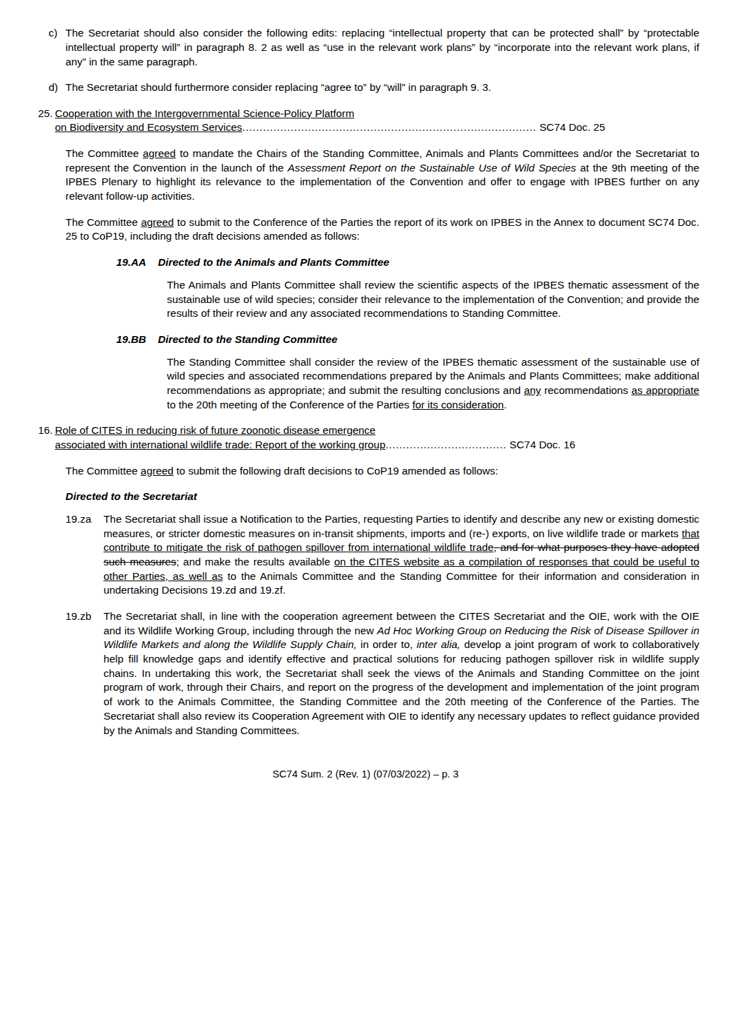c)
The Secretariat should also consider the following edits: replacing “intellectual property that can be protected shall” by “protectable intellectual property will” in paragraph 8. 2 as well as “use in the relevant work plans” by “incorporate into the relevant work plans, if any” in the same paragraph.
d)
The Secretariat should furthermore consider replacing “agree to” by “will” in paragraph 9. 3.
25.
Cooperation with the Intergovernmental Science-Policy Platform
on Biodiversity and Ecosystem Services..................................................................................... SC74 Doc. 25
The Committee agreed to mandate the Chairs of the Standing Committee, Animals and Plants Committees and/or the Secretariat to represent the Convention in the launch of the Assessment Report on the Sustainable Use of Wild Species at the 9th meeting of the IPBES Plenary to highlight its relevance to the implementation of the Convention and offer to engage with IPBES further on any relevant follow-up activities.
The Committee agreed to submit to the Conference of the Parties the report of its work on IPBES in the Annex to document SC74 Doc. 25 to CoP19, including the draft decisions amended as follows:
19.AA Directed to the Animals and Plants Committee
The Animals and Plants Committee shall review the scientific aspects of the IPBES thematic assessment of the sustainable use of wild species; consider their relevance to the implementation of the Convention; and provide the results of their review and any associated recommendations to Standing Committee.
19.BB Directed to the Standing Committee
The Standing Committee shall consider the review of the IPBES thematic assessment of the sustainable use of wild species and associated recommendations prepared by the Animals and Plants Committees; make additional recommendations as appropriate; and submit the resulting conclusions and any recommendations as appropriate to the 20th meeting of the Conference of the Parties for its consideration.
16.
Role of CITES in reducing risk of future zoonotic disease emergence
associated with international wildlife trade: Report of the working group................................... SC74 Doc. 16
The Committee agreed to submit the following draft decisions to CoP19 amended as follows:
Directed to the Secretariat
19.za
The Secretariat shall issue a Notification to the Parties, requesting Parties to identify and describe any new or existing domestic measures, or stricter domestic measures on in-transit shipments, imports and (re-) exports, on live wildlife trade or markets that contribute to mitigate the risk of pathogen spillover from international wildlife trade, and for what purposes they have adopted such measures; and make the results available on the CITES website as a compilation of responses that could be useful to other Parties, as well as to the Animals Committee and the Standing Committee for their information and consideration in undertaking Decisions 19.zd and 19.zf.
19.zb
The Secretariat shall, in line with the cooperation agreement between the CITES Secretariat and the OIE, work with the OIE and its Wildlife Working Group, including through the new Ad Hoc Working Group on Reducing the Risk of Disease Spillover in Wildlife Markets and along the Wildlife Supply Chain, in order to, inter alia, develop a joint program of work to collaboratively help fill knowledge gaps and identify effective and practical solutions for reducing pathogen spillover risk in wildlife supply chains. In undertaking this work, the Secretariat shall seek the views of the Animals and Standing Committee on the joint program of work, through their Chairs, and report on the progress of the development and implementation of the joint program of work to the Animals Committee, the Standing Committee and the 20th meeting of the Conference of the Parties. The Secretariat shall also review its Cooperation Agreement with OIE to identify any necessary updates to reflect guidance provided by the Animals and Standing Committees.
SC74 Sum. 2 (Rev. 1) (07/03/2022) – p. 3